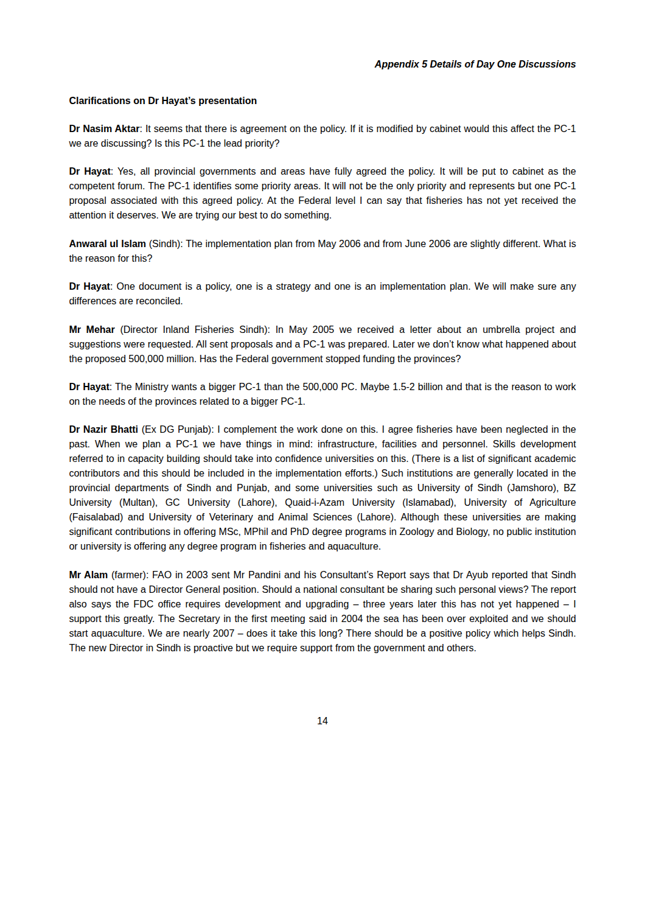Appendix 5 Details of Day One Discussions
Clarifications on Dr Hayat’s presentation
Dr Nasim Aktar: It seems that there is agreement on the policy. If it is modified by cabinet would this affect the PC-1 we are discussing? Is this PC-1 the lead priority?
Dr Hayat: Yes, all provincial governments and areas have fully agreed the policy. It will be put to cabinet as the competent forum. The PC-1 identifies some priority areas. It will not be the only priority and represents but one PC-1 proposal associated with this agreed policy. At the Federal level I can say that fisheries has not yet received the attention it deserves. We are trying our best to do something.
Anwaral ul Islam (Sindh): The implementation plan from May 2006 and from June 2006 are slightly different. What is the reason for this?
Dr Hayat: One document is a policy, one is a strategy and one is an implementation plan. We will make sure any differences are reconciled.
Mr Mehar (Director Inland Fisheries Sindh): In May 2005 we received a letter about an umbrella project and suggestions were requested. All sent proposals and a PC-1 was prepared. Later we don’t know what happened about the proposed 500,000 million. Has the Federal government stopped funding the provinces?
Dr Hayat: The Ministry wants a bigger PC-1 than the 500,000 PC. Maybe 1.5-2 billion and that is the reason to work on the needs of the provinces related to a bigger PC-1.
Dr Nazir Bhatti (Ex DG Punjab): I complement the work done on this. I agree fisheries have been neglected in the past. When we plan a PC-1 we have things in mind: infrastructure, facilities and personnel. Skills development referred to in capacity building should take into confidence universities on this. (There is a list of significant academic contributors and this should be included in the implementation efforts.) Such institutions are generally located in the provincial departments of Sindh and Punjab, and some universities such as University of Sindh (Jamshoro), BZ University (Multan), GC University (Lahore), Quaid-i-Azam University (Islamabad), University of Agriculture (Faisalabad) and University of Veterinary and Animal Sciences (Lahore). Although these universities are making significant contributions in offering MSc, MPhil and PhD degree programs in Zoology and Biology, no public institution or university is offering any degree program in fisheries and aquaculture.
Mr Alam (farmer): FAO in 2003 sent Mr Pandini and his Consultant’s Report says that Dr Ayub reported that Sindh should not have a Director General position. Should a national consultant be sharing such personal views? The report also says the FDC office requires development and upgrading – three years later this has not yet happened – I support this greatly. The Secretary in the first meeting said in 2004 the sea has been over exploited and we should start aquaculture. We are nearly 2007 – does it take this long? There should be a positive policy which helps Sindh. The new Director in Sindh is proactive but we require support from the government and others.
14